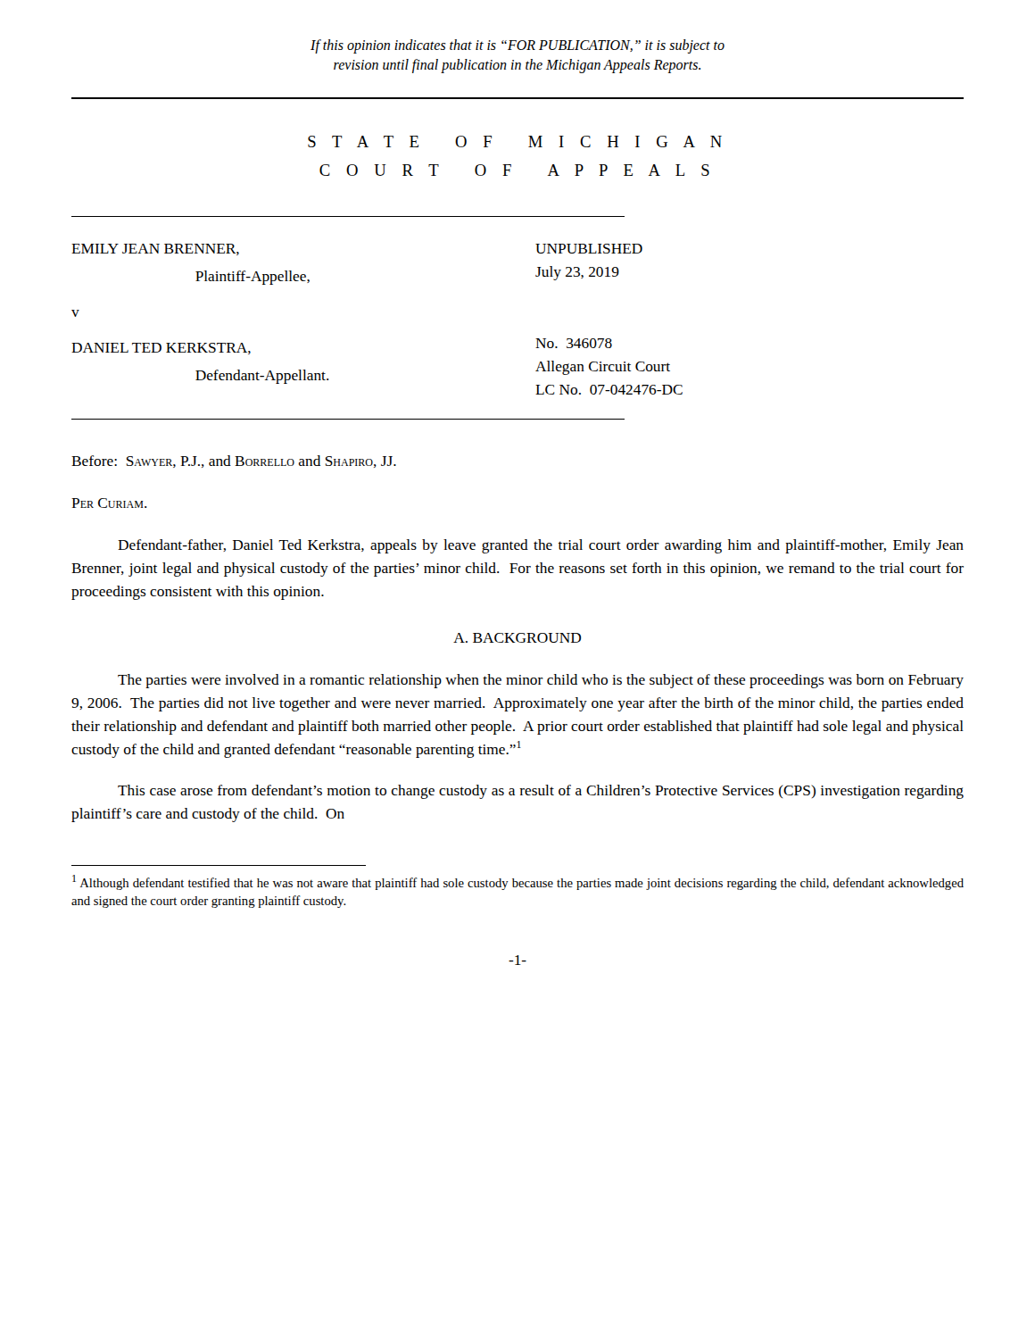If this opinion indicates that it is “FOR PUBLICATION,” it is subject to
revision until final publication in the Michigan Appeals Reports.
S T A T E O F M I C H I G A N
C O U R T O F A P P E A L S
| EMILY JEAN BRENNER, Plaintiff-Appellee, v DANIEL TED KERKSTRA, Defendant-Appellant. | UNPUBLISHED July 23, 2019 No. 346078 Allegan Circuit Court LC No. 07-042476-DC |
Before: Sawyer, P.J., and Borrello and Shapiro, JJ.
Per Curiam.
Defendant-father, Daniel Ted Kerkstra, appeals by leave granted the trial court order awarding him and plaintiff-mother, Emily Jean Brenner, joint legal and physical custody of the parties’ minor child. For the reasons set forth in this opinion, we remand to the trial court for proceedings consistent with this opinion.
A. BACKGROUND
The parties were involved in a romantic relationship when the minor child who is the subject of these proceedings was born on February 9, 2006. The parties did not live together and were never married. Approximately one year after the birth of the minor child, the parties ended their relationship and defendant and plaintiff both married other people. A prior court order established that plaintiff had sole legal and physical custody of the child and granted defendant “reasonable parenting time.”1
This case arose from defendant’s motion to change custody as a result of a Children’s Protective Services (CPS) investigation regarding plaintiff’s care and custody of the child. On
1 Although defendant testified that he was not aware that plaintiff had sole custody because the parties made joint decisions regarding the child, defendant acknowledged and signed the court order granting plaintiff custody.
-1-